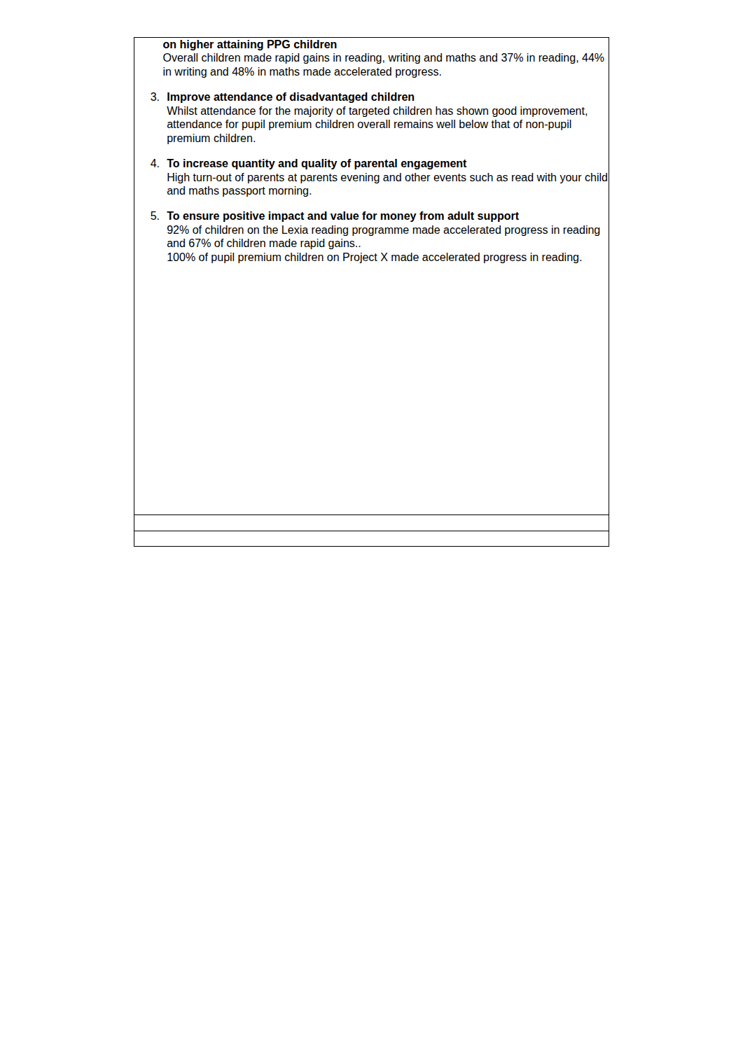| on higher attaining PPG children Overall children made rapid gains in reading, writing and maths and 37% in reading, 44% in writing and 48% in maths made accelerated progress. Improve attendance of disadvantaged children Whilst attendance for the majority of targeted children has shown good improvement, attendance for pupil premium children overall remains well below that of non-pupil premium children. To increase quantity and quality of parental engagement High turn-out of parents at parents evening and other events such as read with your child and maths passport morning. To ensure positive impact and value for money from adult support 92% of children on the Lexia reading programme made accelerated progress in reading and 67% of children made rapid gains.. 100% of pupil premium children on Project X made accelerated progress in reading. |